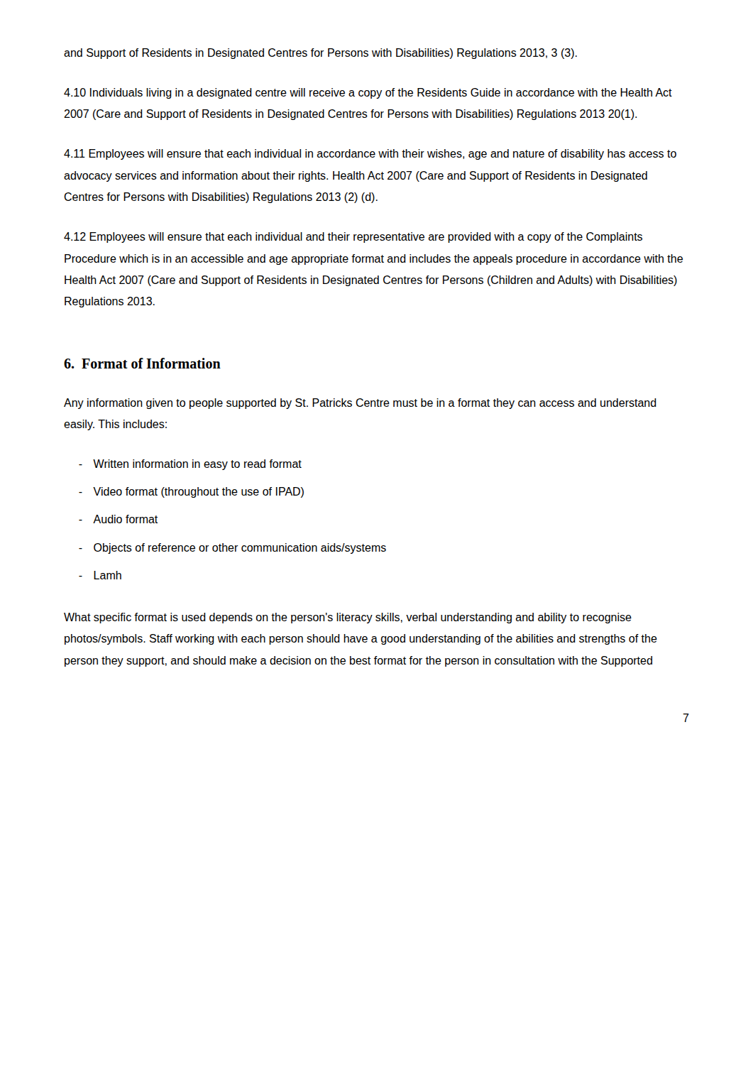and Support of Residents in Designated Centres for Persons with Disabilities) Regulations 2013, 3 (3).
4.10 Individuals living in a designated centre will receive a copy of the Residents Guide in accordance with the Health Act 2007 (Care and Support of Residents in Designated Centres for Persons with Disabilities) Regulations 2013 20(1).
4.11 Employees will ensure that each individual in accordance with their wishes, age and nature of disability has access to advocacy services and information about their rights. Health Act 2007 (Care and Support of Residents in Designated Centres for Persons with Disabilities) Regulations 2013 (2) (d).
4.12 Employees will ensure that each individual and their representative are provided with a copy of the Complaints Procedure which is in an accessible and age appropriate format and includes the appeals procedure in accordance with the Health Act 2007 (Care and Support of Residents in Designated Centres for Persons (Children and Adults) with Disabilities) Regulations 2013.
6. Format of Information
Any information given to people supported by St. Patricks Centre must be in a format they can access and understand easily. This includes:
Written information in easy to read format
Video format (throughout the use of IPAD)
Audio format
Objects of reference or other communication aids/systems
Lamh
What specific format is used depends on the person's literacy skills, verbal understanding and ability to recognise photos/symbols. Staff working with each person should have a good understanding of the abilities and strengths of the person they support, and should make a decision on the best format for the person in consultation with the Supported
7